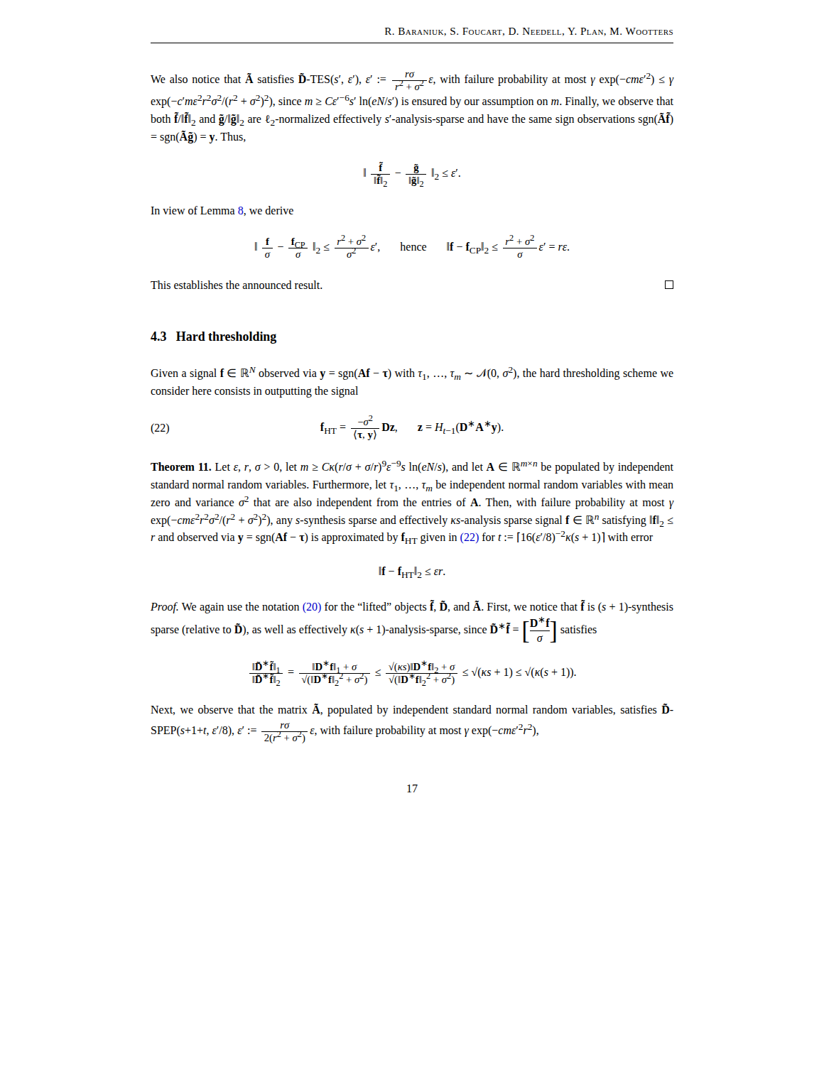R. Baraniuk, S. Foucart, D. Needell, Y. Plan, M. Wootters
We also notice that Ã satisfies D̃-TES(s′, ε′), ε′ := rσ r2 + σ2 ε, with failure probability at most γ exp(−cmε′2) ≤ γ exp(−c′mε2r2σ2/(r2 + σ2)2), since m ≥ Cε′−6s′ ln(eN/s′) is ensured by our assumption on m. Finally, we observe that both f̃/‖f̃‖2 and g̃/‖g̃‖2 are ℓ2-normalized effectively s′-analysis-sparse and have the same sign observations sgn(Ãf̃) = sgn(Ãg̃) = y. Thus,
‖ f̃‖f̃‖2 − g̃‖g̃‖2 ‖2 ≤ ε′.
In view of Lemma 8, we derive
‖ fσ − fCP σ ‖2 ≤ r2 + σ2 σ2 ε′, hence ‖f − fCP‖2 ≤ r2 + σ2 σ ε′ = rε.
This establishes the announced result.
4.3 Hard thresholding
Given a signal f ∈ ℝN observed via y = sgn(Af − τ) with τ1, …, τm ∼ 𝒩(0, σ2), the hard thresholding scheme we consider here consists in outputting the signal
(22) fHT = −σ2⟨τ, y⟩Dz, z = Ht−1(D∗A∗y).
Theorem 11. Let ε, r, σ > 0, let m ≥ Cκ(r/σ + σ/r)9ε−9s ln(eN/s), and let A ∈ ℝm×n be populated by independent standard normal random variables. Furthermore, let τ1, …, τm be independent normal random variables with mean zero and variance σ2 that are also independent from the entries of A. Then, with failure probability at most γ exp(−cmε2r2σ2/(r2 + σ2)2), any s-synthesis sparse and effectively κs-analysis sparse signal f ∈ ℝn satisfying ‖f‖2 ≤ r and observed via y = sgn(Af − τ) is approximated by fHT given in (22) for t := ⌈16(ε′/8)−2κ(s + 1)⌉ with error
‖f − fHT‖2 ≤ εr.
Proof. We again use the notation (20) for the “lifted” objects f̃, D̃, and Ã. First, we notice that f̃ is (s + 1)-synthesis sparse (relative to D̃), as well as effectively κ(s + 1)-analysis-sparse, since D̃∗f̃ = [D∗f σ] satisfies
‖D̃∗f̃‖1‖D̃∗f̃‖2 = ‖D∗f‖1 + σ√(‖D∗f‖22 + σ2) ≤ √(κs)‖D∗f‖2 + σ√(‖D∗f‖22 + σ2) ≤ √(κs + 1) ≤ √(κ(s + 1)).
Next, we observe that the matrix Ã, populated by independent standard normal random variables, satisfies D̃-SPEP(s+1+t, ε′/8), ε′ := rσ 2(r2 + σ2) ε, with failure probability at most γ exp(−cmε′2r2),
17